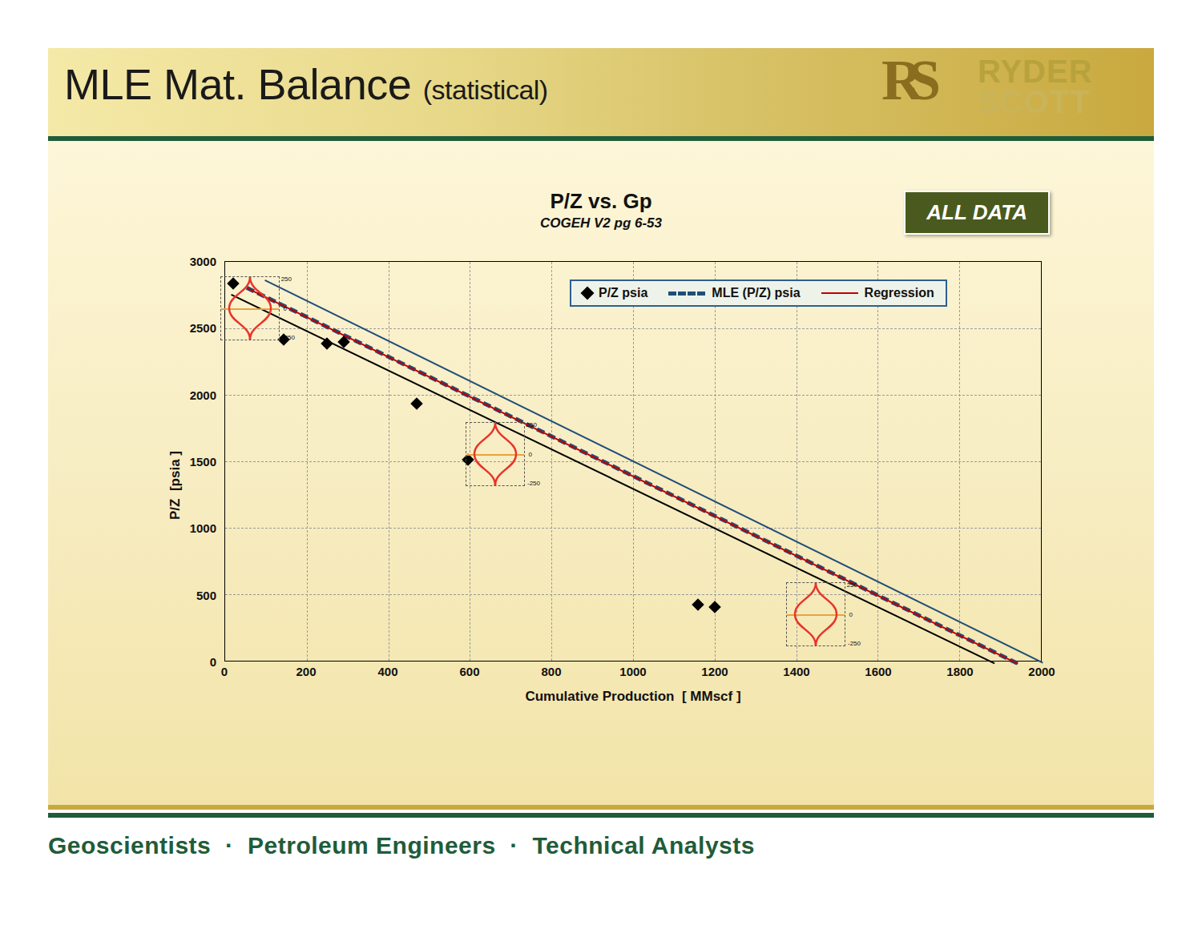MLE Mat. Balance (statistical)
RS
RYDERSCOTT
P/Z vs. Gp
COGEH V2 pg 6-53
ALL DATA
P/Z [psia ]
3000 2500 2000 1500 1000 500 0
P/Z psia
MLE (P/Z) psia
Regression
250 0 -250
250 0 -250
250 0 -250
0 200 400 600 800 1000 1200 1400 1600 1800 2000
Cumulative Production [ MMscf ]
Geoscientists · Petroleum Engineers · Technical Analysts